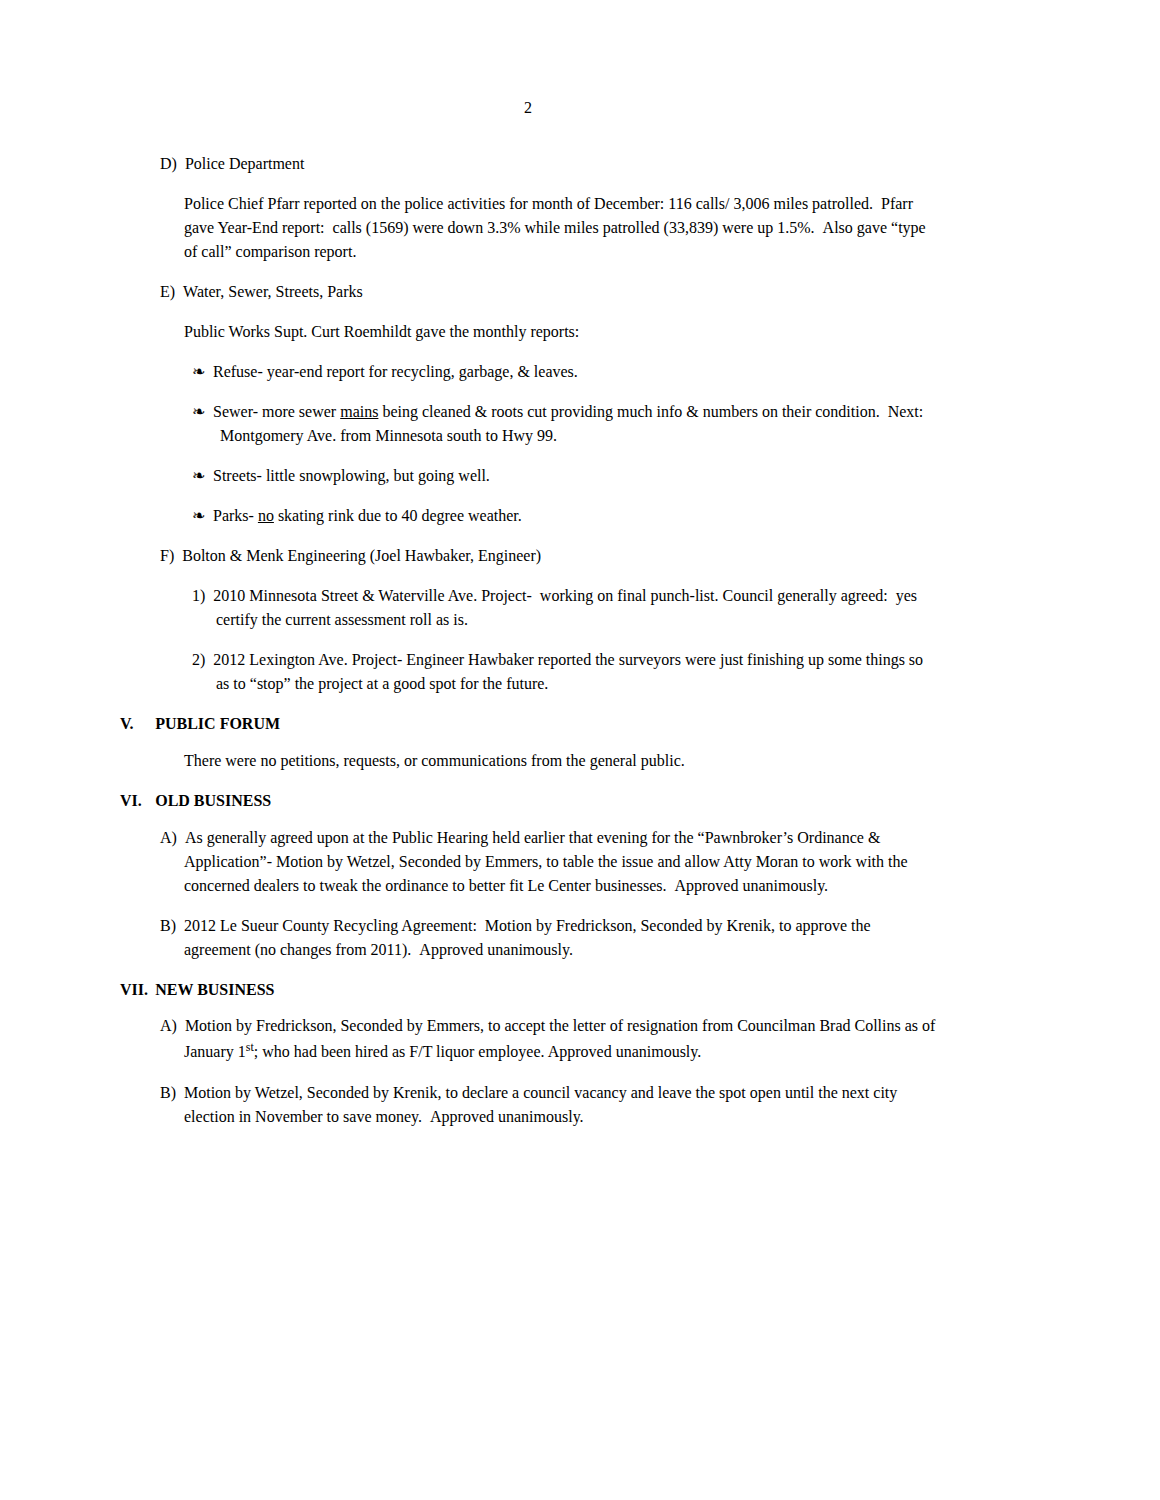2
D) Police Department
Police Chief Pfarr reported on the police activities for month of December: 116 calls/ 3,006 miles patrolled. Pfarr gave Year-End report: calls (1569) were down 3.3% while miles patrolled (33,839) were up 1.5%. Also gave “type of call” comparison report.
E) Water, Sewer, Streets, Parks
Public Works Supt. Curt Roemhildt gave the monthly reports:
❧ Refuse- year-end report for recycling, garbage, & leaves.
❧ Sewer- more sewer mains being cleaned & roots cut providing much info & numbers on their condition. Next: Montgomery Ave. from Minnesota south to Hwy 99.
❧ Streets- little snowplowing, but going well.
❧ Parks- no skating rink due to 40 degree weather.
F) Bolton & Menk Engineering (Joel Hawbaker, Engineer)
1) 2010 Minnesota Street & Waterville Ave. Project- working on final punch-list. Council generally agreed: yes certify the current assessment roll as is.
2) 2012 Lexington Ave. Project- Engineer Hawbaker reported the surveyors were just finishing up some things so as to “stop” the project at a good spot for the future.
V. PUBLIC FORUM
There were no petitions, requests, or communications from the general public.
VI. OLD BUSINESS
A) As generally agreed upon at the Public Hearing held earlier that evening for the “Pawnbroker’s Ordinance & Application”- Motion by Wetzel, Seconded by Emmers, to table the issue and allow Atty Moran to work with the concerned dealers to tweak the ordinance to better fit Le Center businesses. Approved unanimously.
B) 2012 Le Sueur County Recycling Agreement: Motion by Fredrickson, Seconded by Krenik, to approve the agreement (no changes from 2011). Approved unanimously.
VII. NEW BUSINESS
A) Motion by Fredrickson, Seconded by Emmers, to accept the letter of resignation from Councilman Brad Collins as of January 1st; who had been hired as F/T liquor employee. Approved unanimously.
B) Motion by Wetzel, Seconded by Krenik, to declare a council vacancy and leave the spot open until the next city election in November to save money. Approved unanimously.